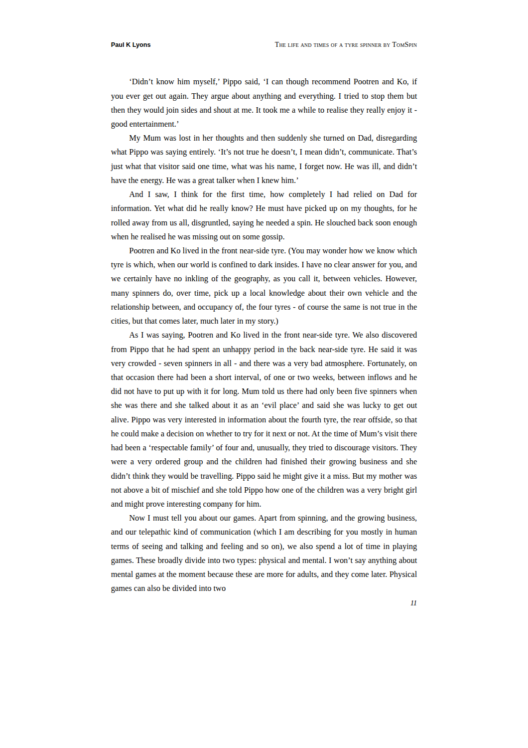Paul K Lyons The life and times of a tyre spinner by TomSpin
‘Didn’t know him myself,’ Pippo said, ‘I can though recommend Pootren and Ko, if you ever get out again. They argue about anything and everything. I tried to stop them but then they would join sides and shout at me. It took me a while to realise they really enjoy it - good entertainment.’
My Mum was lost in her thoughts and then suddenly she turned on Dad, disregarding what Pippo was saying entirely. ‘It’s not true he doesn’t, I mean didn’t, communicate. That’s just what that visitor said one time, what was his name, I forget now. He was ill, and didn’t have the energy. He was a great talker when I knew him.’
And I saw, I think for the first time, how completely I had relied on Dad for information. Yet what did he really know? He must have picked up on my thoughts, for he rolled away from us all, disgruntled, saying he needed a spin. He slouched back soon enough when he realised he was missing out on some gossip.
Pootren and Ko lived in the front near-side tyre. (You may wonder how we know which tyre is which, when our world is confined to dark insides. I have no clear answer for you, and we certainly have no inkling of the geography, as you call it, between vehicles. However, many spinners do, over time, pick up a local knowledge about their own vehicle and the relationship between, and occupancy of, the four tyres - of course the same is not true in the cities, but that comes later, much later in my story.)
As I was saying, Pootren and Ko lived in the front near-side tyre. We also discovered from Pippo that he had spent an unhappy period in the back near-side tyre. He said it was very crowded - seven spinners in all - and there was a very bad atmosphere. Fortunately, on that occasion there had been a short interval, of one or two weeks, between inflows and he did not have to put up with it for long. Mum told us there had only been five spinners when she was there and she talked about it as an ‘evil place’ and said she was lucky to get out alive. Pippo was very interested in information about the fourth tyre, the rear offside, so that he could make a decision on whether to try for it next or not. At the time of Mum’s visit there had been a ‘respectable family’ of four and, unusually, they tried to discourage visitors. They were a very ordered group and the children had finished their growing business and she didn’t think they would be travelling. Pippo said he might give it a miss. But my mother was not above a bit of mischief and she told Pippo how one of the children was a very bright girl and might prove interesting company for him.
Now I must tell you about our games. Apart from spinning, and the growing business, and our telepathic kind of communication (which I am describing for you mostly in human terms of seeing and talking and feeling and so on), we also spend a lot of time in playing games. These broadly divide into two types: physical and mental. I won’t say anything about mental games at the moment because these are more for adults, and they come later. Physical games can also be divided into two
11